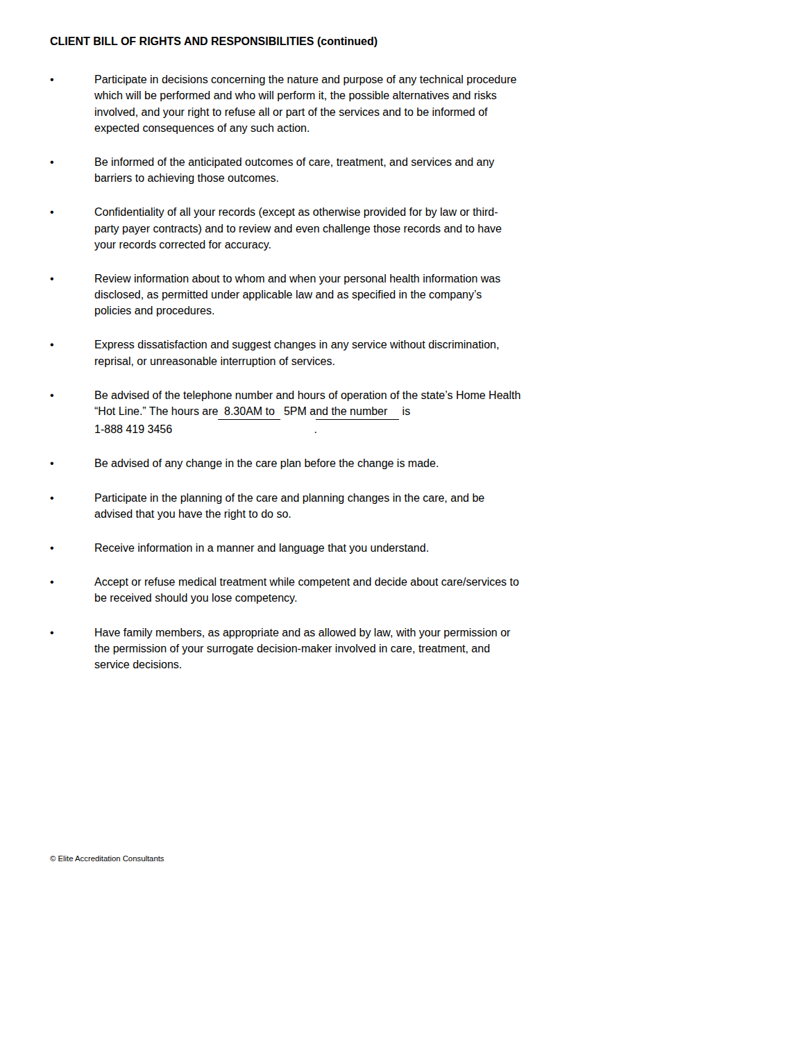CLIENT BILL OF RIGHTS AND RESPONSIBILITIES (continued)
Participate in decisions concerning the nature and purpose of any technical procedure which will be performed and who will perform it, the possible alternatives and risks involved, and your right to refuse all or part of the services and to be informed of expected consequences of any such action.
Be informed of the anticipated outcomes of care, treatment, and services and any barriers to achieving those outcomes.
Confidentiality of all your records (except as otherwise provided for by law or third-party payer contracts) and to review and even challenge those records and to have your records corrected for accuracy.
Review information about to whom and when your personal health information was disclosed, as permitted under applicable law and as specified in the company’s policies and procedures.
Express dissatisfaction and suggest changes in any service without discrimination, reprisal, or unreasonable interruption of services.
Be advised of the telephone number and hours of operation of the state’s Home Health “Hot Line.” The hours are8.30AM to 5PM and the number is 1-888 419 3456 .
Be advised of any change in the care plan before the change is made.
Participate in the planning of the care and planning changes in the care, and be advised that you have the right to do so.
Receive information in a manner and language that you understand.
Accept or refuse medical treatment while competent and decide about care/services to be received should you lose competency.
Have family members, as appropriate and as allowed by law, with your permission or the permission of your surrogate decision-maker involved in care, treatment, and service decisions.
© Elite Accreditation Consultants